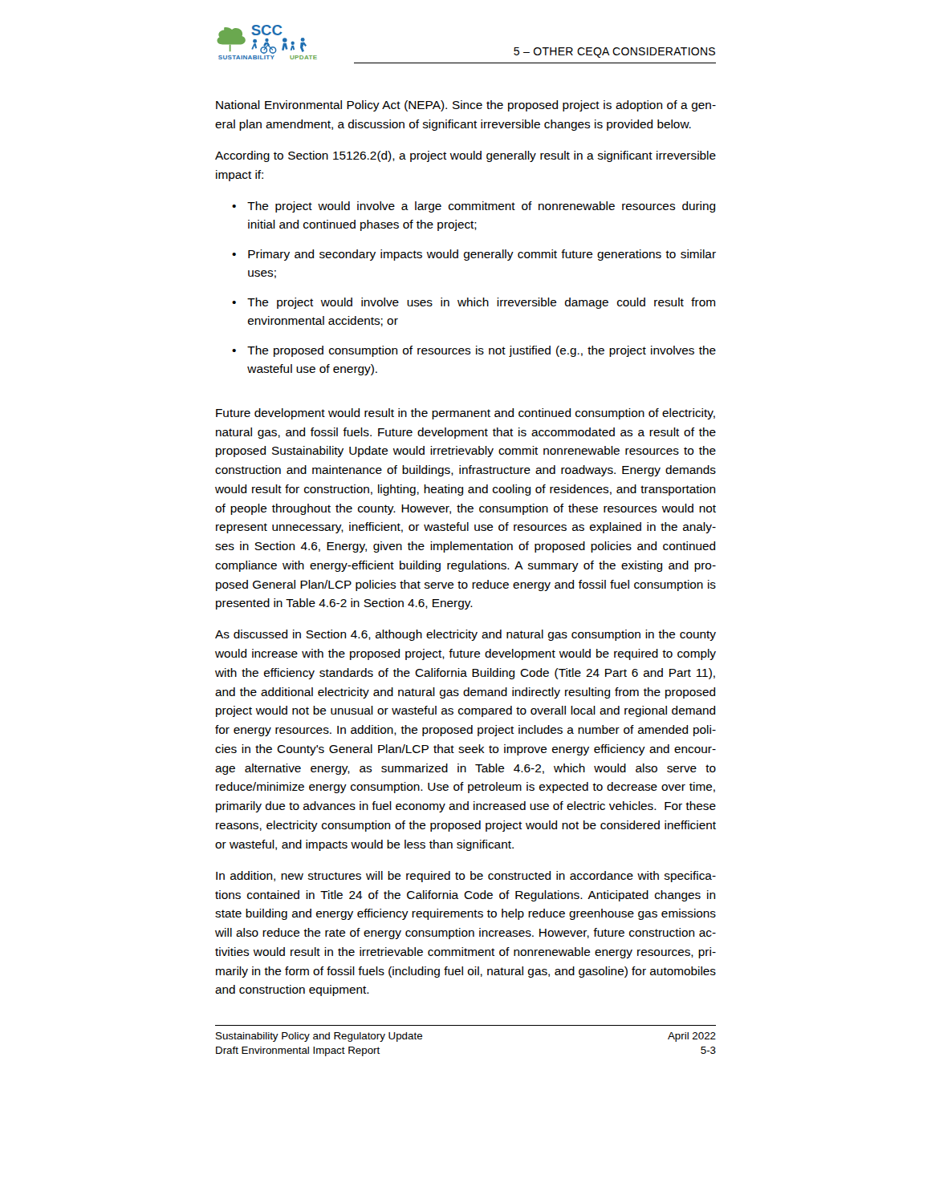SCC SUSTAINABILITY UPDATE
5 – OTHER CEQA CONSIDERATIONS
National Environmental Policy Act (NEPA). Since the proposed project is adoption of a general plan amendment, a discussion of significant irreversible changes is provided below.
According to Section 15126.2(d), a project would generally result in a significant irreversible impact if:
The project would involve a large commitment of nonrenewable resources during initial and continued phases of the project;
Primary and secondary impacts would generally commit future generations to similar uses;
The project would involve uses in which irreversible damage could result from environmental accidents; or
The proposed consumption of resources is not justified (e.g., the project involves the wasteful use of energy).
Future development would result in the permanent and continued consumption of electricity, natural gas, and fossil fuels. Future development that is accommodated as a result of the proposed Sustainability Update would irretrievably commit nonrenewable resources to the construction and maintenance of buildings, infrastructure and roadways. Energy demands would result for construction, lighting, heating and cooling of residences, and transportation of people throughout the county. However, the consumption of these resources would not represent unnecessary, inefficient, or wasteful use of resources as explained in the analyses in Section 4.6, Energy, given the implementation of proposed policies and continued compliance with energy-efficient building regulations. A summary of the existing and proposed General Plan/LCP policies that serve to reduce energy and fossil fuel consumption is presented in Table 4.6-2 in Section 4.6, Energy.
As discussed in Section 4.6, although electricity and natural gas consumption in the county would increase with the proposed project, future development would be required to comply with the efficiency standards of the California Building Code (Title 24 Part 6 and Part 11), and the additional electricity and natural gas demand indirectly resulting from the proposed project would not be unusual or wasteful as compared to overall local and regional demand for energy resources. In addition, the proposed project includes a number of amended policies in the County's General Plan/LCP that seek to improve energy efficiency and encourage alternative energy, as summarized in Table 4.6-2, which would also serve to reduce/minimize energy consumption. Use of petroleum is expected to decrease over time, primarily due to advances in fuel economy and increased use of electric vehicles. For these reasons, electricity consumption of the proposed project would not be considered inefficient or wasteful, and impacts would be less than significant.
In addition, new structures will be required to be constructed in accordance with specifications contained in Title 24 of the California Code of Regulations. Anticipated changes in state building and energy efficiency requirements to help reduce greenhouse gas emissions will also reduce the rate of energy consumption increases. However, future construction activities would result in the irretrievable commitment of nonrenewable energy resources, primarily in the form of fossil fuels (including fuel oil, natural gas, and gasoline) for automobiles and construction equipment.
Sustainability Policy and Regulatory Update
April 2022
Draft Environmental Impact Report
5-3